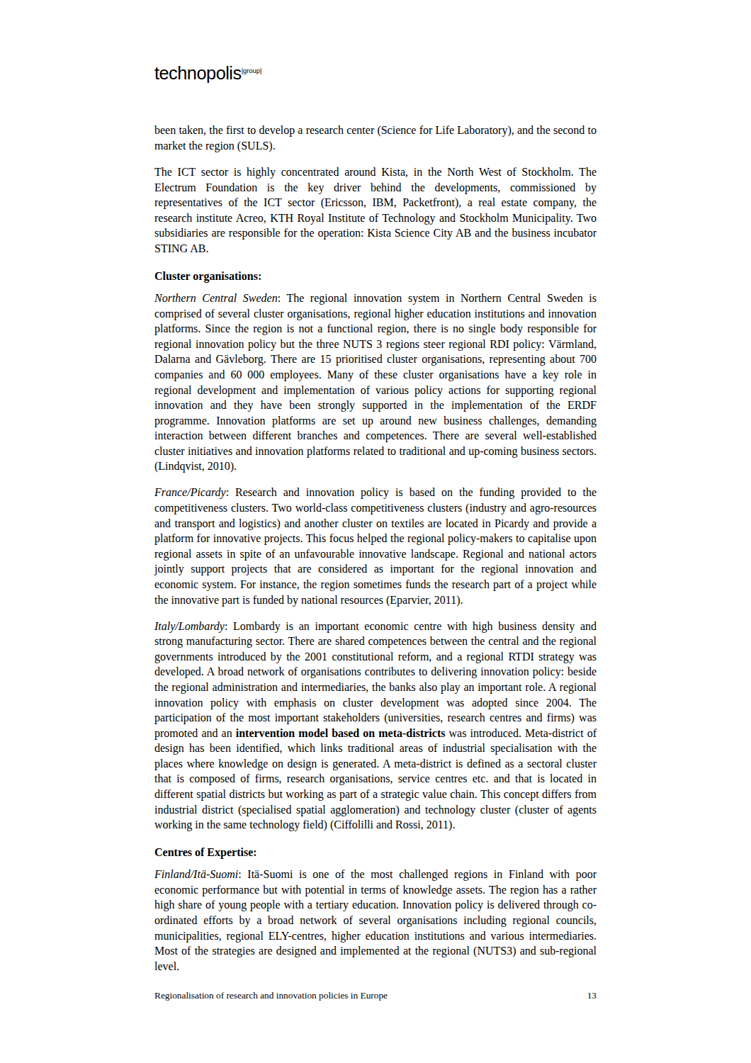technopolis|group|
been taken, the first to develop a research center (Science for Life Laboratory), and the second to market the region (SULS).
The ICT sector is highly concentrated around Kista, in the North West of Stockholm. The Electrum Foundation is the key driver behind the developments, commissioned by representatives of the ICT sector (Ericsson, IBM, Packetfront), a real estate company, the research institute Acreo, KTH Royal Institute of Technology and Stockholm Municipality. Two subsidiaries are responsible for the operation: Kista Science City AB and the business incubator STING AB.
Cluster organisations:
Northern Central Sweden: The regional innovation system in Northern Central Sweden is comprised of several cluster organisations, regional higher education institutions and innovation platforms. Since the region is not a functional region, there is no single body responsible for regional innovation policy but the three NUTS 3 regions steer regional RDI policy: Värmland, Dalarna and Gävleborg. There are 15 prioritised cluster organisations, representing about 700 companies and 60 000 employees. Many of these cluster organisations have a key role in regional development and implementation of various policy actions for supporting regional innovation and they have been strongly supported in the implementation of the ERDF programme. Innovation platforms are set up around new business challenges, demanding interaction between different branches and competences. There are several well-established cluster initiatives and innovation platforms related to traditional and up-coming business sectors. (Lindqvist, 2010).
France/Picardy: Research and innovation policy is based on the funding provided to the competitiveness clusters. Two world-class competitiveness clusters (industry and agro-resources and transport and logistics) and another cluster on textiles are located in Picardy and provide a platform for innovative projects. This focus helped the regional policy-makers to capitalise upon regional assets in spite of an unfavourable innovative landscape. Regional and national actors jointly support projects that are considered as important for the regional innovation and economic system. For instance, the region sometimes funds the research part of a project while the innovative part is funded by national resources (Eparvier, 2011).
Italy/Lombardy: Lombardy is an important economic centre with high business density and strong manufacturing sector. There are shared competences between the central and the regional governments introduced by the 2001 constitutional reform, and a regional RTDI strategy was developed. A broad network of organisations contributes to delivering innovation policy: beside the regional administration and intermediaries, the banks also play an important role. A regional innovation policy with emphasis on cluster development was adopted since 2004. The participation of the most important stakeholders (universities, research centres and firms) was promoted and an intervention model based on meta-districts was introduced. Meta-district of design has been identified, which links traditional areas of industrial specialisation with the places where knowledge on design is generated. A meta-district is defined as a sectoral cluster that is composed of firms, research organisations, service centres etc. and that is located in different spatial districts but working as part of a strategic value chain. This concept differs from industrial district (specialised spatial agglomeration) and technology cluster (cluster of agents working in the same technology field) (Ciffolilli and Rossi, 2011).
Centres of Expertise:
Finland/Itä-Suomi: Itä-Suomi is one of the most challenged regions in Finland with poor economic performance but with potential in terms of knowledge assets. The region has a rather high share of young people with a tertiary education. Innovation policy is delivered through co-ordinated efforts by a broad network of several organisations including regional councils, municipalities, regional ELY-centres, higher education institutions and various intermediaries. Most of the strategies are designed and implemented at the regional (NUTS3) and sub-regional level.
Regionalisation of research and innovation policies in Europe 13